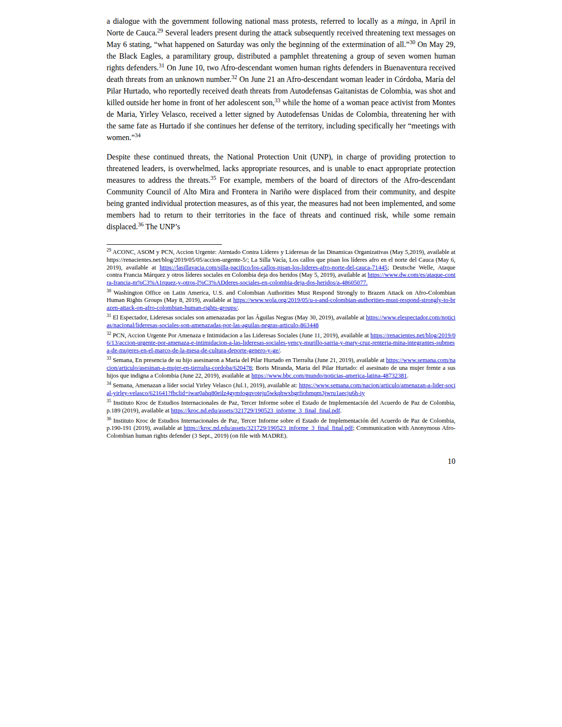a dialogue with the government following national mass protests, referred to locally as a minga, in April in Norte de Cauca.29 Several leaders present during the attack subsequently received threatening text messages on May 6 stating, “what happened on Saturday was only the beginning of the extermination of all.”30 On May 29, the Black Eagles, a paramilitary group, distributed a pamphlet threatening a group of seven women human rights defenders.31 On June 10, two Afro-descendant women human rights defenders in Buenaventura received death threats from an unknown number.32 On June 21 an Afro-descendant woman leader in Córdoba, María del Pilar Hurtado, who reportedly received death threats from Autodefensas Gaitanistas de Colombia, was shot and killed outside her home in front of her adolescent son,33 while the home of a woman peace activist from Montes de Maria, Yirley Velasco, received a letter signed by Autodefensas Unidas de Colombia, threatening her with the same fate as Hurtado if she continues her defense of the territory, including specifically her “meetings with women.”34
Despite these continued threats, the National Protection Unit (UNP), in charge of providing protection to threatened leaders, is overwhelmed, lacks appropriate resources, and is unable to enact appropriate protection measures to address the threats.35 For example, members of the board of directors of the Afro-descendant Community Council of Alto Mira and Frontera in Nariño were displaced from their community, and despite being granted individual protection measures, as of this year, the measures had not been implemented, and some members had to return to their territories in the face of threats and continued risk, while some remain displaced.36 The UNP’s
29 ACONC, ASOM y PCN, Accion Urgente: Atentado Contra Líderes y Lideresas de las Dinamicas Organizativas (May 5,2019), available at https://renacientes.net/blog/2019/05/05/accion-urgente-5/; La Silla Vacía, Los callos que pisan los líderes afro en el norte del Cauca (May 6, 2019), available at https://lasillavacia.com/silla-pacifico/los-callos-pisan-los-lideres-afro-norte-del-cauca-71445; Deutsche Welle, Ataque contra Francia Márquez y otros líderes sociales en Colombia deja dos heridos (May 5, 2019), available at https://www.dw.com/es/ataque-contra-francia-m%C3%A1rquez-y-otros-l%C3%ADderes-sociales-en-colombia-deja-dos-heridos/a-48605077.
30 Washington Office on Latin America, U.S. and Colombian Authorities Must Respond Strongly to Brazen Attack on Afro-Colombian Human Rights Groups (May 8, 2019), available at https://www.wola.org/2019/05/u-s-and-colombian-authorities-must-respond-strongly-to-brazen-attack-on-afro-colombian-human-rights-groups/.
31 El Espectador, Lideresas sociales son amenazadas por las Águilas Negras (May 30, 2019), available at https://www.elespectador.com/noticias/nacional/lideresas-sociales-son-amenazadas-por-las-aguilas-negras-articulo-863448
32 PCN, Accion Urgente Por Amenaza e Intimidacion a las Lideresas Sociales (June 11, 2019), available at https://renacientes.net/blog/2019/06/13/accion-urgente-por-amenaza-e-intimidacion-a-las-lideresas-sociales-yency-murillo-sarria-y-mary-cruz-renteria-mina-integrantes-submesa-de-mujeres-en-el-marco-de-la-mesa-de-cultura-deporte-genero-y-ge/.
33 Semana, En presencia de su hijo asesinaron a Maria del Pilar Hurtado en Tierralta (June 21, 2019), available at https://www.semana.com/nacion/articulo/asesinan-a-mujer-en-tierralta-cordoba/620478; Boris Miranda, Maria del Pilar Hurtado: el asesinato de una mujer frente a sus hijos que indigna a Colombia (June 22, 2019), available at https://www.bbc.com/mundo/noticias-america-latina-48732381.
34 Semana, Amenazan a líder social Yirley Velasco (Jul.1, 2019), available at: https://www.semana.com/nacion/articulo/amenazan-a-lider-social-yirley-velasco/621641?fbclid=iwar0ahq80eilz4gymfogqvoteju5wkqhwxhgrfiohmqm3jwru1aecju6h-iy
35 Instituto Kroc de Estudios Internacionales de Paz, Tercer Informe sobre el Estado de Implementación del Acuerdo de Paz de Colombia, p.189 (2019), available at https://kroc.nd.edu/assets/321729/190523_informe_3_final_final.pdf.
36 Instituto Kroc de Estudios Internacionales de Paz, Tercer Informe sobre el Estado de Implementación del Acuerdo de Paz de Colombia, p.190-191 (2019), available at https://kroc.nd.edu/assets/321729/190523_informe_3_final_final.pdf; Communication with Anonymous Afro-Colombian human rights defender (3 Sept., 2019) (on file with MADRE).
10